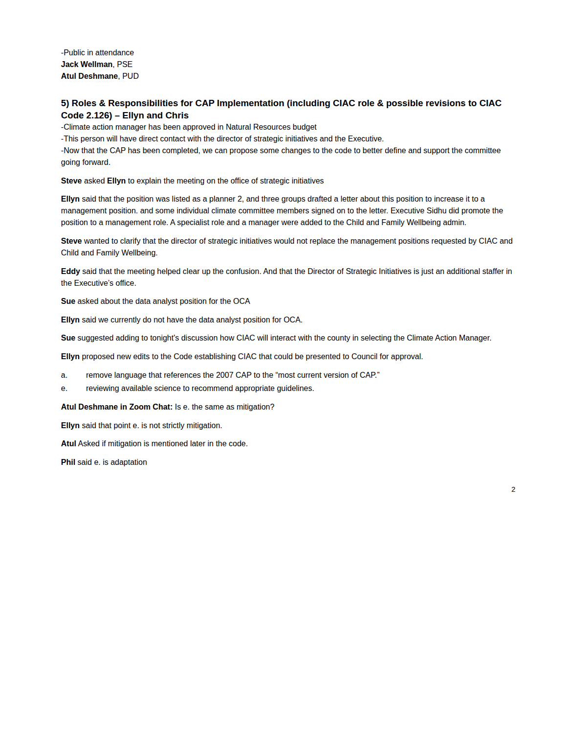-Public in attendance
Jack Wellman, PSE
Atul Deshmane, PUD
5) Roles & Responsibilities for CAP Implementation (including CIAC role & possible revisions to CIAC Code 2.126) – Ellyn and Chris
-Climate action manager has been approved in Natural Resources budget
-This person will have direct contact with the director of strategic initiatives and the Executive.
-Now that the CAP has been completed, we can propose some changes to the code to better define and support the committee going forward.
Steve asked Ellyn to explain the meeting on the office of strategic initiatives
Ellyn said that the position was listed as a planner 2, and three groups drafted a letter about this position to increase it to a management position. and some individual climate committee members signed on to the letter. Executive Sidhu did promote the position to a management role. A specialist role and a manager were added to the Child and Family Wellbeing admin.
Steve wanted to clarify that the director of strategic initiatives would not replace the management positions requested by CIAC and Child and Family Wellbeing.
Eddy said that the meeting helped clear up the confusion. And that the Director of Strategic Initiatives is just an additional staffer in the Executive’s office.
Sue asked about the data analyst position for the OCA
Ellyn said we currently do not have the data analyst position for OCA.
Sue suggested adding to tonight's discussion how CIAC will interact with the county in selecting the Climate Action Manager.
Ellyn proposed new edits to the Code establishing CIAC that could be presented to Council for approval.
a. remove language that references the 2007 CAP to the “most current version of CAP.”
e. reviewing available science to recommend appropriate guidelines.
Atul Deshmane in Zoom Chat: Is e. the same as mitigation?
Ellyn said that point e. is not strictly mitigation.
Atul Asked if mitigation is mentioned later in the code.
Phil said e. is adaptation
2